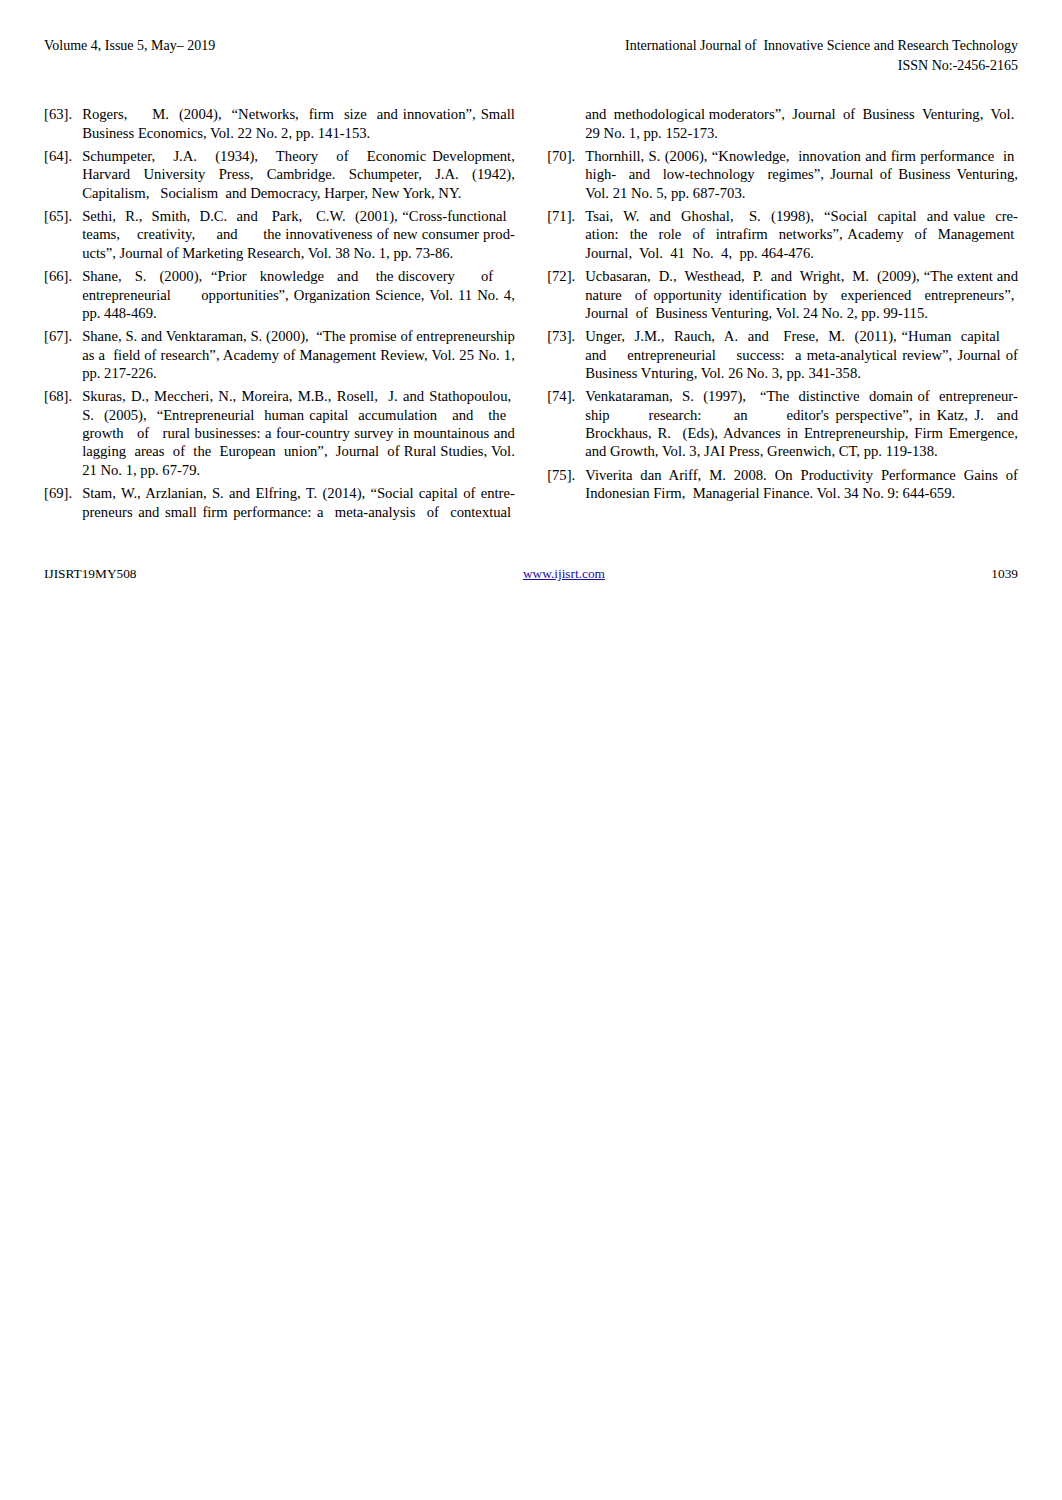Volume 4, Issue 5, May– 2019 International Journal of Innovative Science and Research Technology
ISSN No:-2456-2165
[63]. Rogers, M. (2004), “Networks, firm size and innovation”, Small Business Economics, Vol. 22 No. 2, pp. 141-153.
[64]. Schumpeter, J.A. (1934), Theory of Economic Development, Harvard University Press, Cambridge. Schumpeter, J.A. (1942), Capitalism, Socialism and Democracy, Harper, New York, NY.
[65]. Sethi, R., Smith, D.C. and Park, C.W. (2001), “Cross-functional teams, creativity, and the innovativeness of new consumer products”, Journal of Marketing Research, Vol. 38 No. 1, pp. 73-86.
[66]. Shane, S. (2000), “Prior knowledge and the discovery of entrepreneurial opportunities”, Organization Science, Vol. 11 No. 4, pp. 448-469.
[67]. Shane, S. and Venktaraman, S. (2000), “The promise of entrepreneurship as a field of research”, Academy of Management Review, Vol. 25 No. 1, pp. 217-226.
[68]. Skuras, D., Meccheri, N., Moreira, M.B., Rosell, J. and Stathopoulou, S. (2005), “Entrepreneurial human capital accumulation and the growth of rural businesses: a four-country survey in mountainous and lagging areas of the European union”, Journal of Rural Studies, Vol. 21 No. 1, pp. 67-79.
[69]. Stam, W., Arzlanian, S. and Elfring, T. (2014), “Social capital of entrepreneurs and small firm performance: a meta-analysis of contextual and methodological moderators”, Journal of Business Venturing, Vol. 29 No. 1, pp. 152-173.
[70]. Thornhill, S. (2006), “Knowledge, innovation and firm performance in high- and low-technology regimes”, Journal of Business Venturing, Vol. 21 No. 5, pp. 687-703.
[71]. Tsai, W. and Ghoshal, S. (1998), “Social capital and value creation: the role of intrafirm networks”, Academy of Management Journal, Vol. 41 No. 4, pp. 464-476.
[72]. Ucbasaran, D., Westhead, P. and Wright, M. (2009), “The extent and nature of opportunity identification by experienced entrepreneurs”, Journal of Business Venturing, Vol. 24 No. 2, pp. 99-115.
[73]. Unger, J.M., Rauch, A. and Frese, M. (2011), “Human capital and entrepreneurial success: a meta-analytical review”, Journal of Business Vnturing, Vol. 26 No. 3, pp. 341-358.
[74]. Venkataraman, S. (1997), “The distinctive domain of entrepreneurship research: an editor's perspective”, in Katz, J. and Brockhaus, R. (Eds), Advances in Entrepreneurship, Firm Emergence, and Growth, Vol. 3, JAI Press, Greenwich, CT, pp. 119-138.
[75]. Viverita dan Ariff, M. 2008. On Productivity Performance Gains of Indonesian Firm, Managerial Finance. Vol. 34 No. 9: 644-659.
IJISRT19MY508 www.ijisrt.com 1039